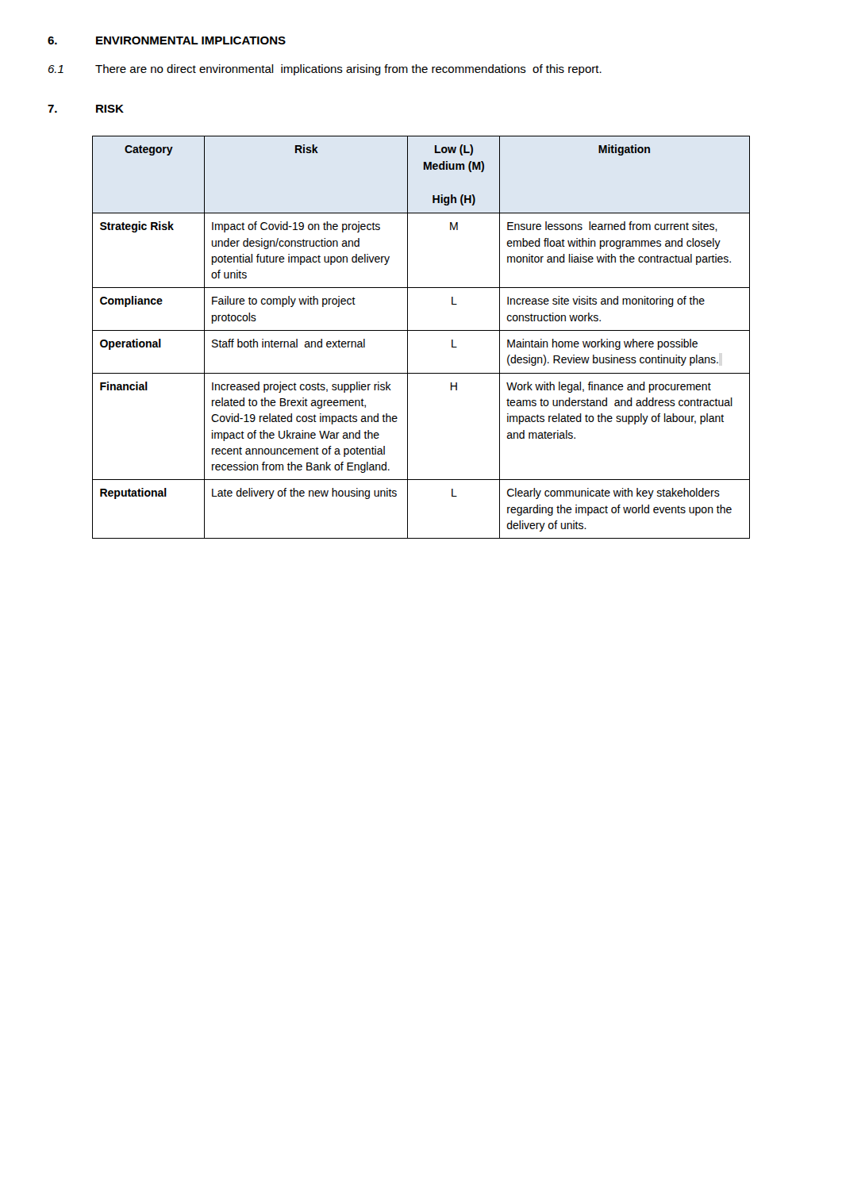6.
ENVIRONMENTAL IMPLICATIONS
6.1
There are no direct environmental implications arising from the recommendations of this report.
7.
RISK
| Category | Risk | Low (L) Medium (M) High (H) | Mitigation |
| --- | --- | --- | --- |
| Strategic Risk | Impact of Covid-19 on the projects under design/construction and potential future impact upon delivery of units | M | Ensure lessons learned from current sites, embed float within programmes and closely monitor and liaise with the contractual parties. |
| Compliance | Failure to comply with project protocols | L | Increase site visits and monitoring of the construction works. |
| Operational | Staff both internal and external | L | Maintain home working where possible (design). Review business continuity plans. |
| Financial | Increased project costs, supplier risk related to the Brexit agreement, Covid-19 related cost impacts and the impact of the Ukraine War and the recent announcement of a potential recession from the Bank of England. | H | Work with legal, finance and procurement teams to understand and address contractual impacts related to the supply of labour, plant and materials. |
| Reputational | Late delivery of the new housing units | L | Clearly communicate with key stakeholders regarding the impact of world events upon the delivery of units. |